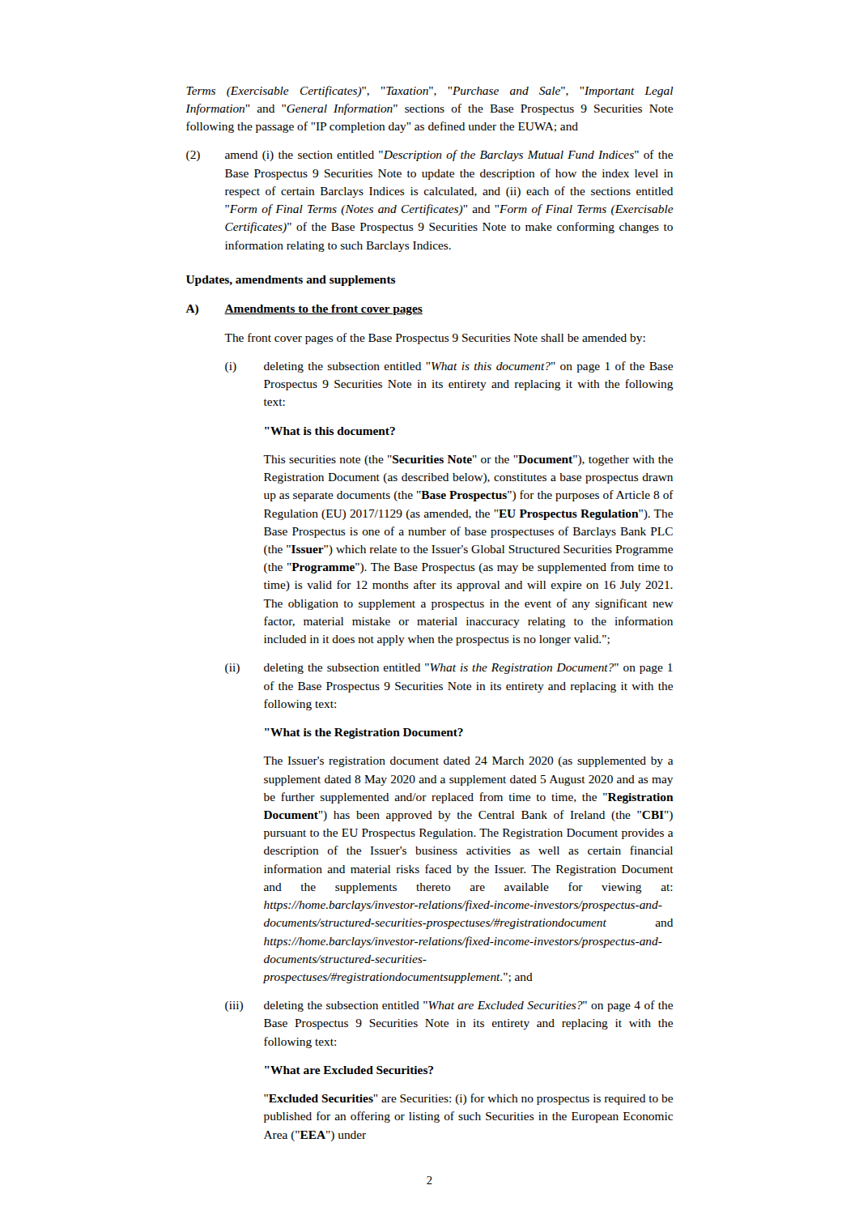Terms (Exercisable Certificates)", "Taxation", "Purchase and Sale", "Important Legal Information" and "General Information" sections of the Base Prospectus 9 Securities Note following the passage of "IP completion day" as defined under the EUWA; and
(2)
amend (i) the section entitled "Description of the Barclays Mutual Fund Indices" of the Base Prospectus 9 Securities Note to update the description of how the index level in respect of certain Barclays Indices is calculated, and (ii) each of the sections entitled "Form of Final Terms (Notes and Certificates)" and "Form of Final Terms (Exercisable Certificates)" of the Base Prospectus 9 Securities Note to make conforming changes to information relating to such Barclays Indices.
Updates, amendments and supplements
A)
Amendments to the front cover pages
The front cover pages of the Base Prospectus 9 Securities Note shall be amended by:
(i)
deleting the subsection entitled "What is this document?" on page 1 of the Base Prospectus 9 Securities Note in its entirety and replacing it with the following text:
"What is this document?
This securities note (the "Securities Note" or the "Document"), together with the Registration Document (as described below), constitutes a base prospectus drawn up as separate documents (the "Base Prospectus") for the purposes of Article 8 of Regulation (EU) 2017/1129 (as amended, the "EU Prospectus Regulation"). The Base Prospectus is one of a number of base prospectuses of Barclays Bank PLC (the "Issuer") which relate to the Issuer's Global Structured Securities Programme (the "Programme"). The Base Prospectus (as may be supplemented from time to time) is valid for 12 months after its approval and will expire on 16 July 2021. The obligation to supplement a prospectus in the event of any significant new factor, material mistake or material inaccuracy relating to the information included in it does not apply when the prospectus is no longer valid.";
(ii)
deleting the subsection entitled "What is the Registration Document?" on page 1 of the Base Prospectus 9 Securities Note in its entirety and replacing it with the following text:
"What is the Registration Document?
The Issuer's registration document dated 24 March 2020 (as supplemented by a supplement dated 8 May 2020 and a supplement dated 5 August 2020 and as may be further supplemented and/or replaced from time to time, the "Registration Document") has been approved by the Central Bank of Ireland (the "CBI") pursuant to the EU Prospectus Regulation. The Registration Document provides a description of the Issuer's business activities as well as certain financial information and material risks faced by the Issuer. The Registration Document and the supplements thereto are available for viewing at: https://home.barclays/investor-relations/fixed-income-investors/prospectus-and-documents/structured-securities-prospectuses/#registrationdocument and https://home.barclays/investor-relations/fixed-income-investors/prospectus-and-documents/structured-securities-prospectuses/#registrationdocumentsupplement."; and
(iii)
deleting the subsection entitled "What are Excluded Securities?" on page 4 of the Base Prospectus 9 Securities Note in its entirety and replacing it with the following text:
"What are Excluded Securities?
"Excluded Securities" are Securities: (i) for which no prospectus is required to be published for an offering or listing of such Securities in the European Economic Area ("EEA") under
2